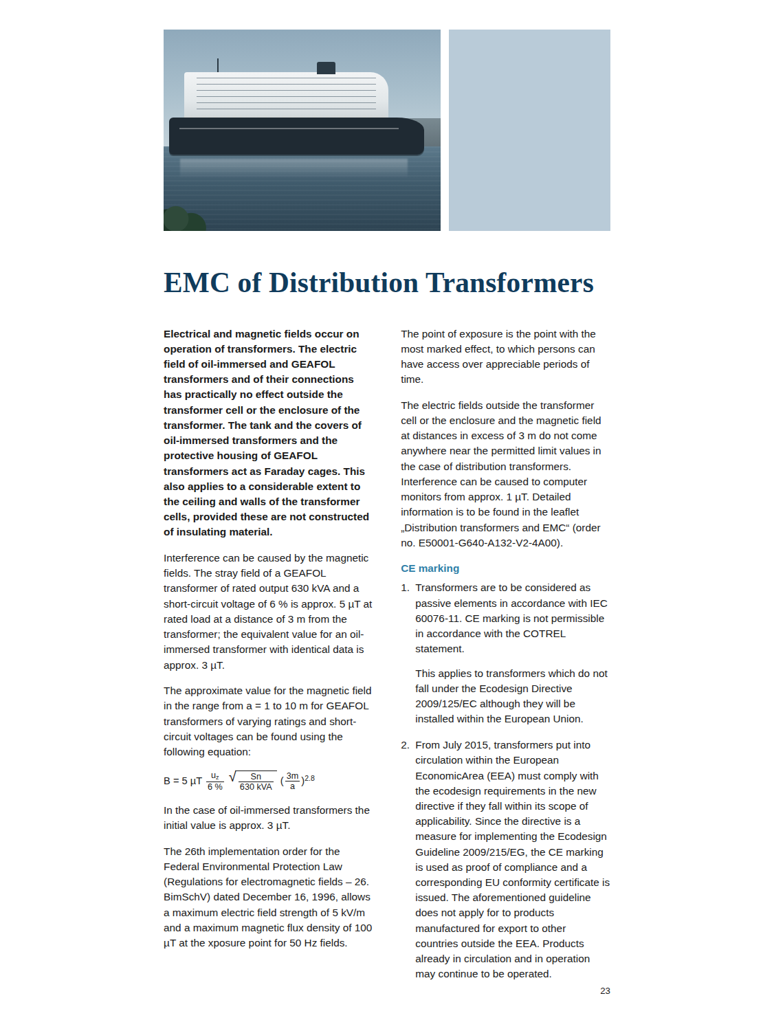EMC of Distribution Transformers
Electrical and magnetic fields occur on operation of transformers. The electric field of oil-immersed and GEAFOL transformers and of their connections has practically no effect outside the transformer cell or the enclosure of the transformer. The tank and the covers of oil-immersed transformers and the protective housing of GEAFOL transformers act as Faraday cages. This also applies to a considerable extent to the ceiling and walls of the transformer cells, provided these are not constructed of insulating material.
Interference can be caused by the magnetic fields. The stray field of a GEAFOL transformer of rated output 630 kVA and a short-circuit voltage of 6 % is approx. 5 µT at rated load at a distance of 3 m from the transformer; the equivalent value for an oil-immersed transformer with identical data is approx. 3 µT.
The approximate value for the magnetic field in the range from a = 1 to 10 m for GEAFOL transformers of varying ratings and short-circuit voltages can be found using the following equation:
B = 5 µT uz 6 % Sn 630 kVA (3m a)2.8
In the case of oil-immersed transformers the initial value is approx. 3 µT.
The 26th implementation order for the Federal Environ­mental Protection Law (Regulations for electromagnetic fields – 26. BimSchV) dated December 16, 1996, allows a maximum electric field strength of 5 kV/m and a maximum magnetic flux density of 100 µT at the xposure point for 50 Hz fields.
The point of exposure is the point with the most marked effect, to which persons can have access over appreciable periods of time.
The electric fields outside the transformer cell or the enclosure and the magnetic field at distances in excess of 3 m do not come anywhere near the permitted limit values in the case of distribution transformers. Interference can be caused to computer monitors from approx. 1 µT. Detailed information is to be found in the leaflet „Distribution transformers and EMC“ (order no. E50001-G640-A132-V2-4A00).
CE marking
Transformers are to be considered as passive elements in accordance with IEC 60076-11. CE marking is not permissible in accordance with the COTREL statement.
This applies to transformers which do not fall under the Ecodesign Directive 2009/125/EC although they will be installed within the European Union.
From July 2015, transformers put into circulation within the European EconomicArea (EEA) must comply with the ecodesign requirements in the new directive if they fall within its scope of applicability. Since the directive is a measure for implementing the Ecodesign Guideline 2009/215/EG, the CE marking is used as proof of compliance and a corresponding EU conformity certificate is issued. The aforementioned guideline does not apply for to products manufactured for export to other countries outside the EEA. Products already in circulation and in operation may continue to be operated.
23